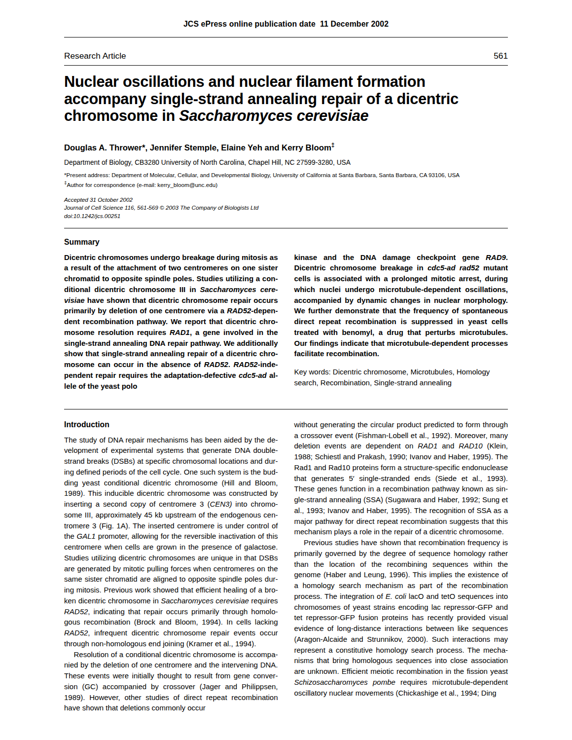JCS ePress online publication date 11 December 2002
Research Article 561
Nuclear oscillations and nuclear filament formation accompany single-strand annealing repair of a dicentric chromosome in Saccharomyces cerevisiae
Douglas A. Thrower*, Jennifer Stemple, Elaine Yeh and Kerry Bloom‡
Department of Biology, CB3280 University of North Carolina, Chapel Hill, NC 27599-3280, USA
*Present address: Department of Molecular, Cellular, and Developmental Biology, University of California at Santa Barbara, Santa Barbara, CA 93106, USA
‡Author for correspondence (e-mail: kerry_bloom@unc.edu)
Accepted 31 October 2002
Journal of Cell Science 116, 561-569 © 2003 The Company of Biologists Ltd
doi:10.1242/jcs.00251
Summary
Dicentric chromosomes undergo breakage during mitosis as a result of the attachment of two centromeres on one sister chromatid to opposite spindle poles. Studies utilizing a conditional dicentric chromosome III in Saccharomyces cerevisiae have shown that dicentric chromosome repair occurs primarily by deletion of one centromere via a RAD52-dependent recombination pathway. We report that dicentric chromosome resolution requires RAD1, a gene involved in the single-strand annealing DNA repair pathway. We additionally show that single-strand annealing repair of a dicentric chromosome can occur in the absence of RAD52. RAD52-independent repair requires the adaptation-defective cdc5-ad allele of the yeast polo
kinase and the DNA damage checkpoint gene RAD9. Dicentric chromosome breakage in cdc5-ad rad52 mutant cells is associated with a prolonged mitotic arrest, during which nuclei undergo microtubule-dependent oscillations, accompanied by dynamic changes in nuclear morphology. We further demonstrate that the frequency of spontaneous direct repeat recombination is suppressed in yeast cells treated with benomyl, a drug that perturbs microtubules. Our findings indicate that microtubule-dependent processes facilitate recombination.
Key words: Dicentric chromosome, Microtubules, Homology search, Recombination, Single-strand annealing
Introduction
The study of DNA repair mechanisms has been aided by the development of experimental systems that generate DNA double-strand breaks (DSBs) at specific chromosomal locations and during defined periods of the cell cycle. One such system is the budding yeast conditional dicentric chromosome (Hill and Bloom, 1989). This inducible dicentric chromosome was constructed by inserting a second copy of centromere 3 (CEN3) into chromosome III, approximately 45 kb upstream of the endogenous centromere 3 (Fig. 1A). The inserted centromere is under control of the GAL1 promoter, allowing for the reversible inactivation of this centromere when cells are grown in the presence of galactose. Studies utilizing dicentric chromosomes are unique in that DSBs are generated by mitotic pulling forces when centromeres on the same sister chromatid are aligned to opposite spindle poles during mitosis. Previous work showed that efficient healing of a broken dicentric chromosome in Saccharomyces cerevisiae requires RAD52, indicating that repair occurs primarily through homologous recombination (Brock and Bloom, 1994). In cells lacking RAD52, infrequent dicentric chromosome repair events occur through non-homologous end joining (Kramer et al., 1994).
Resolution of a conditional dicentric chromosome is accompanied by the deletion of one centromere and the intervening DNA. These events were initially thought to result from gene conversion (GC) accompanied by crossover (Jager and Philippsen, 1989). However, other studies of direct repeat recombination have shown that deletions commonly occur
without generating the circular product predicted to form through a crossover event (Fishman-Lobell et al., 1992). Moreover, many deletion events are dependent on RAD1 and RAD10 (Klein, 1988; Schiestl and Prakash, 1990; Ivanov and Haber, 1995). The Rad1 and Rad10 proteins form a structure-specific endonuclease that generates 5′ single-stranded ends (Siede et al., 1993). These genes function in a recombination pathway known as single-strand annealing (SSA) (Sugawara and Haber, 1992; Sung et al., 1993; Ivanov and Haber, 1995). The recognition of SSA as a major pathway for direct repeat recombination suggests that this mechanism plays a role in the repair of a dicentric chromosome.
Previous studies have shown that recombination frequency is primarily governed by the degree of sequence homology rather than the location of the recombining sequences within the genome (Haber and Leung, 1996). This implies the existence of a homology search mechanism as part of the recombination process. The integration of E. coli lacO and tetO sequences into chromosomes of yeast strains encoding lac repressor-GFP and tet repressor-GFP fusion proteins has recently provided visual evidence of long-distance interactions between like sequences (Aragon-Alcaide and Strunnikov, 2000). Such interactions may represent a constitutive homology search process. The mechanisms that bring homologous sequences into close association are unknown. Efficient meiotic recombination in the fission yeast Schizosaccharomyces pombe requires microtubule-dependent oscillatory nuclear movements (Chickashige et al., 1994; Ding